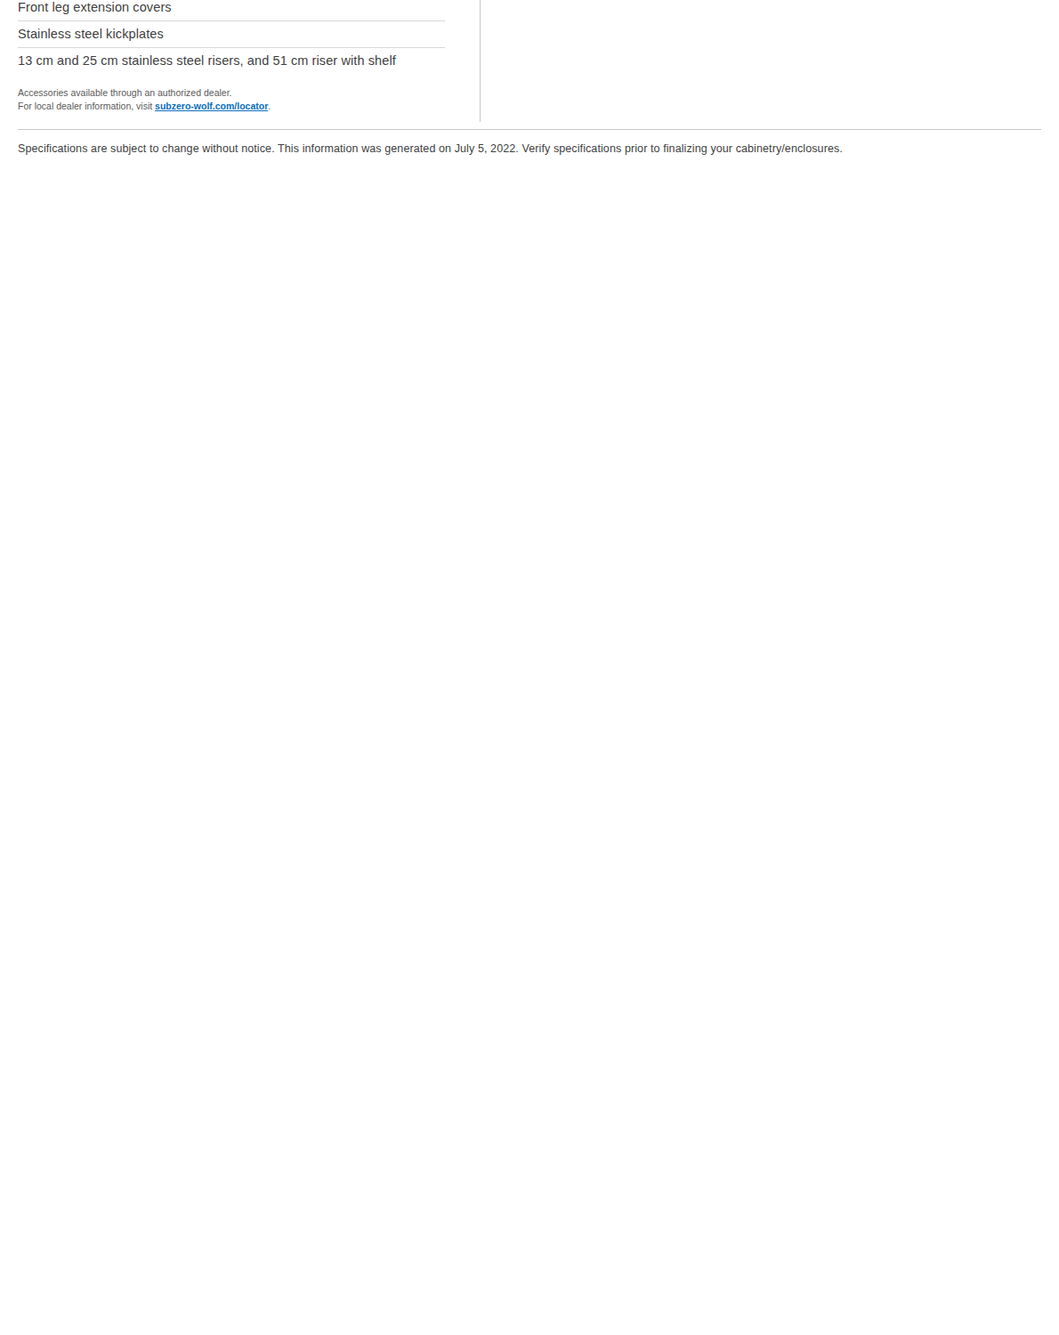Front leg extension covers
Stainless steel kickplates
13 cm and 25 cm stainless steel risers, and 51 cm riser with shelf
Accessories available through an authorized dealer.
For local dealer information, visit subzero-wolf.com/locator.
Specifications are subject to change without notice. This information was generated on July 5, 2022. Verify specifications prior to finalizing your cabinetry/enclosures.